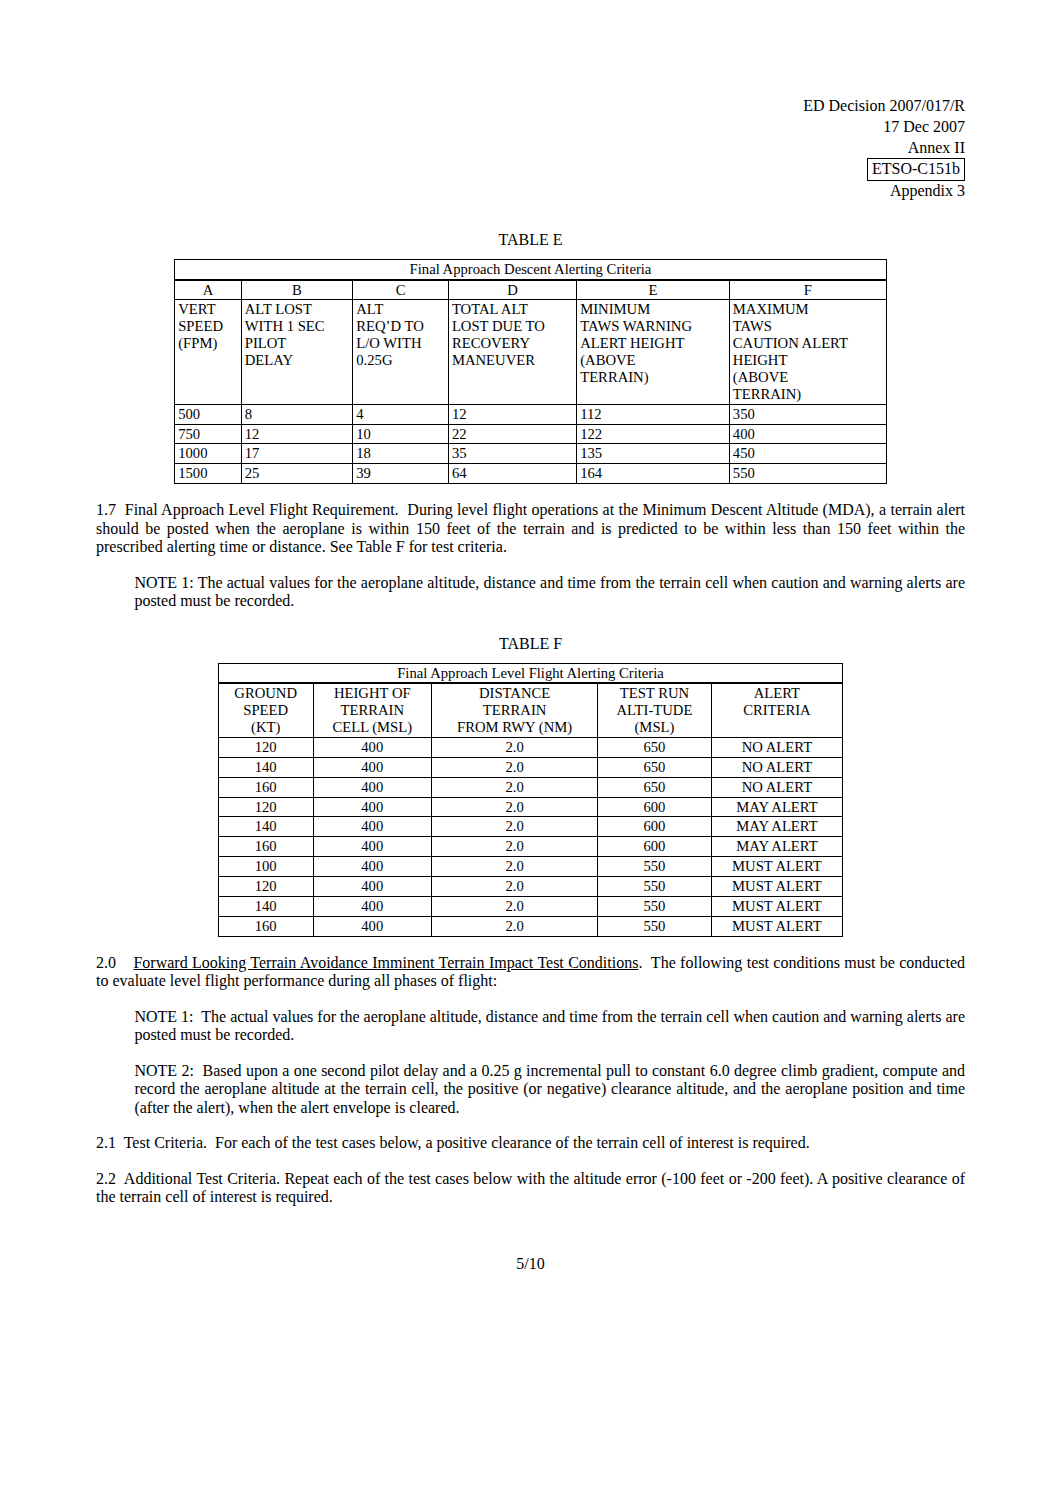ED Decision 2007/017/R
17 Dec 2007
Annex II
ETSO-C151b
Appendix 3
TABLE E
| Final Approach Descent Alerting Criteria |
| A | B | C | D | E | F |
| VERT SPEED (FPM) | ALT LOST WITH 1 SEC PILOT DELAY | ALT REQ’D TO L/O WITH 0.25G | TOTAL ALT LOST DUE TO RECOVERY MANEUVER | MINIMUM TAWS WARNING ALERT HEIGHT (ABOVE TERRAIN) | MAXIMUM TAWS CAUTION ALERT HEIGHT (ABOVE TERRAIN) |
| 500 | 8 | 4 | 12 | 112 | 350 |
| 750 | 12 | 10 | 22 | 122 | 400 |
| 1000 | 17 | 18 | 35 | 135 | 450 |
| 1500 | 25 | 39 | 64 | 164 | 550 |
1.7 Final Approach Level Flight Requirement. During level flight operations at the Minimum Descent Altitude (MDA), a terrain alert should be posted when the aeroplane is within 150 feet of the terrain and is predicted to be within less than 150 feet within the prescribed alerting time or distance. See Table F for test criteria.
NOTE 1: The actual values for the aeroplane altitude, distance and time from the terrain cell when caution and warning alerts are posted must be recorded.
TABLE F
| Final Approach Level Flight Alerting Criteria |
| GROUND SPEED (KT) | HEIGHT OF TERRAIN CELL (MSL) | DISTANCE TERRAIN FROM RWY (NM) | TEST RUN ALTI-TUDE (MSL) | ALERT CRITERIA |
| 120 | 400 | 2.0 | 650 | NO ALERT |
| 140 | 400 | 2.0 | 650 | NO ALERT |
| 160 | 400 | 2.0 | 650 | NO ALERT |
| 120 | 400 | 2.0 | 600 | MAY ALERT |
| 140 | 400 | 2.0 | 600 | MAY ALERT |
| 160 | 400 | 2.0 | 600 | MAY ALERT |
| 100 | 400 | 2.0 | 550 | MUST ALERT |
| 120 | 400 | 2.0 | 550 | MUST ALERT |
| 140 | 400 | 2.0 | 550 | MUST ALERT |
| 160 | 400 | 2.0 | 550 | MUST ALERT |
2.0 Forward Looking Terrain Avoidance Imminent Terrain Impact Test Conditions. The following test conditions must be conducted to evaluate level flight performance during all phases of flight:
NOTE 1: The actual values for the aeroplane altitude, distance and time from the terrain cell when caution and warning alerts are posted must be recorded.
NOTE 2: Based upon a one second pilot delay and a 0.25 g incremental pull to constant 6.0 degree climb gradient, compute and record the aeroplane altitude at the terrain cell, the positive (or negative) clearance altitude, and the aeroplane position and time (after the alert), when the alert envelope is cleared.
2.1 Test Criteria. For each of the test cases below, a positive clearance of the terrain cell of interest is required.
2.2 Additional Test Criteria. Repeat each of the test cases below with the altitude error (-100 feet or -200 feet). A positive clearance of the terrain cell of interest is required.
5/10